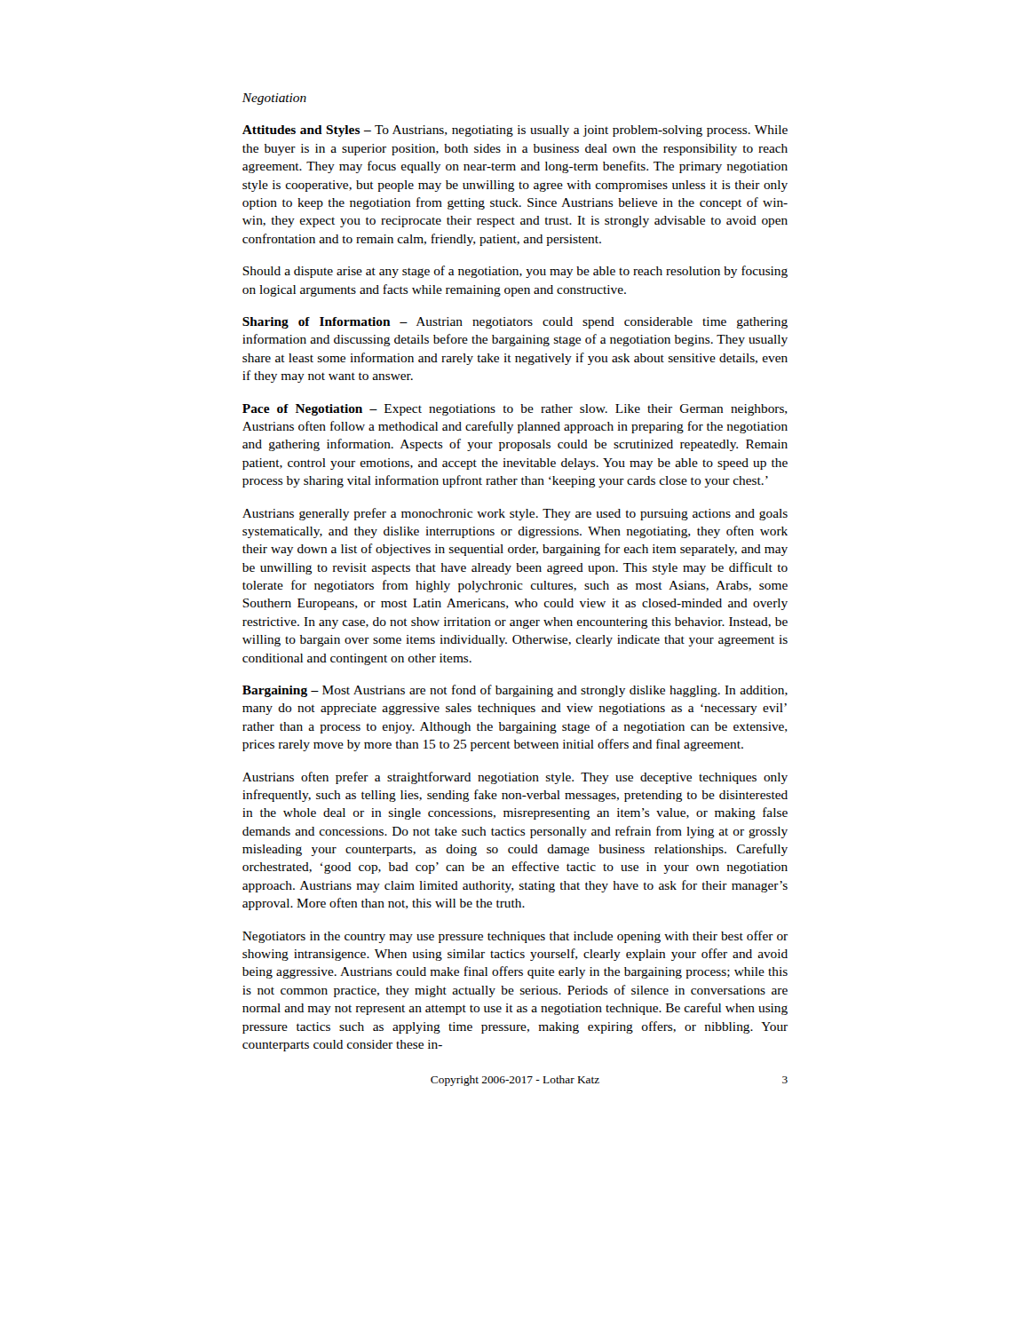Negotiation
Attitudes and Styles – To Austrians, negotiating is usually a joint problem-solving process. While the buyer is in a superior position, both sides in a business deal own the responsibility to reach agreement. They may focus equally on near-term and long-term benefits. The primary negotiation style is cooperative, but people may be unwilling to agree with compromises unless it is their only option to keep the negotiation from getting stuck. Since Austrians believe in the concept of win-win, they expect you to reciprocate their respect and trust. It is strongly advisable to avoid open confrontation and to remain calm, friendly, patient, and persistent.
Should a dispute arise at any stage of a negotiation, you may be able to reach resolution by focusing on logical arguments and facts while remaining open and constructive.
Sharing of Information – Austrian negotiators could spend considerable time gathering information and discussing details before the bargaining stage of a negotiation begins. They usually share at least some information and rarely take it negatively if you ask about sensitive details, even if they may not want to answer.
Pace of Negotiation – Expect negotiations to be rather slow. Like their German neighbors, Austrians often follow a methodical and carefully planned approach in preparing for the negotiation and gathering information. Aspects of your proposals could be scrutinized repeatedly. Remain patient, control your emotions, and accept the inevitable delays. You may be able to speed up the process by sharing vital information upfront rather than ‘keeping your cards close to your chest.’
Austrians generally prefer a monochronic work style. They are used to pursuing actions and goals systematically, and they dislike interruptions or digressions. When negotiating, they often work their way down a list of objectives in sequential order, bargaining for each item separately, and may be unwilling to revisit aspects that have already been agreed upon. This style may be difficult to tolerate for negotiators from highly polychronic cultures, such as most Asians, Arabs, some Southern Europeans, or most Latin Americans, who could view it as closed-minded and overly restrictive. In any case, do not show irritation or anger when encountering this behavior. Instead, be willing to bargain over some items individually. Otherwise, clearly indicate that your agreement is conditional and contingent on other items.
Bargaining – Most Austrians are not fond of bargaining and strongly dislike haggling. In addition, many do not appreciate aggressive sales techniques and view negotiations as a ‘necessary evil’ rather than a process to enjoy. Although the bargaining stage of a negotiation can be extensive, prices rarely move by more than 15 to 25 percent between initial offers and final agreement.
Austrians often prefer a straightforward negotiation style. They use deceptive techniques only infrequently, such as telling lies, sending fake non-verbal messages, pretending to be disinterested in the whole deal or in single concessions, misrepresenting an item’s value, or making false demands and concessions. Do not take such tactics personally and refrain from lying at or grossly misleading your counterparts, as doing so could damage business relationships. Carefully orchestrated, ‘good cop, bad cop’ can be an effective tactic to use in your own negotiation approach. Austrians may claim limited authority, stating that they have to ask for their manager’s approval. More often than not, this will be the truth.
Negotiators in the country may use pressure techniques that include opening with their best offer or showing intransigence. When using similar tactics yourself, clearly explain your offer and avoid being aggressive. Austrians could make final offers quite early in the bargaining process; while this is not common practice, they might actually be serious. Periods of silence in conversations are normal and may not represent an attempt to use it as a negotiation technique. Be careful when using pressure tactics such as applying time pressure, making expiring offers, or nibbling. Your counterparts could consider these in-
Copyright 2006-2017 - Lothar Katz 3